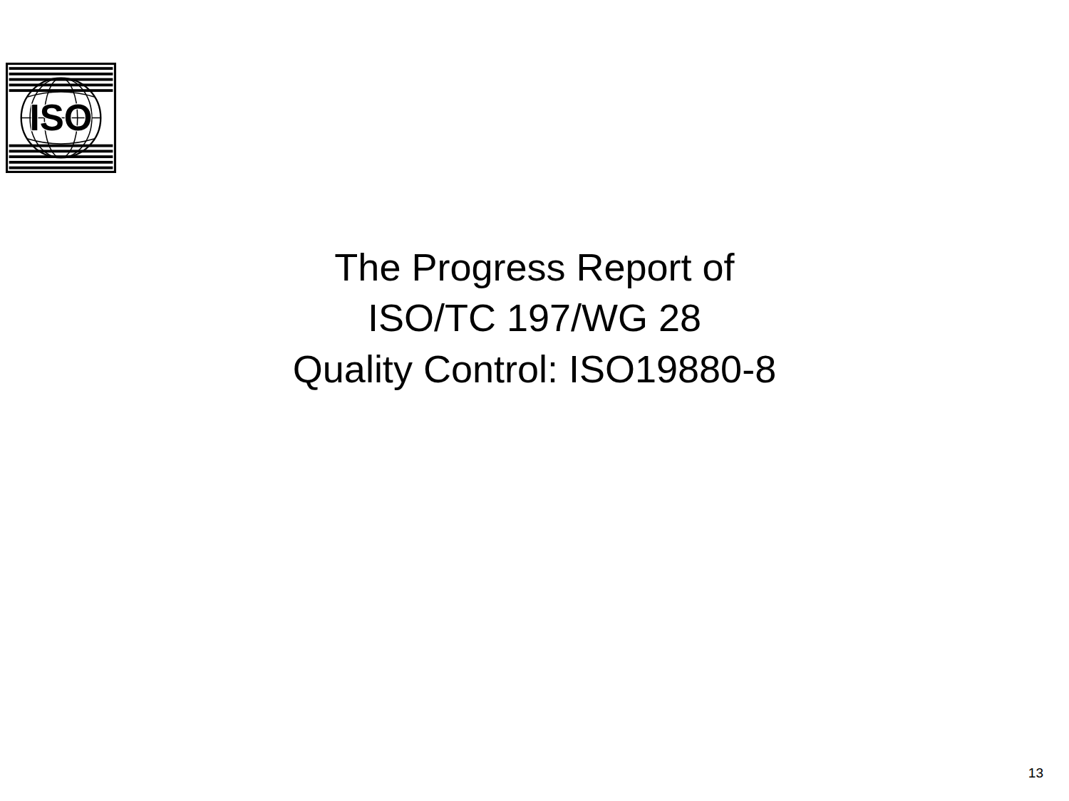ISO
The Progress Report of
ISO/TC 197/WG 28
Quality Control: ISO19880-8
13